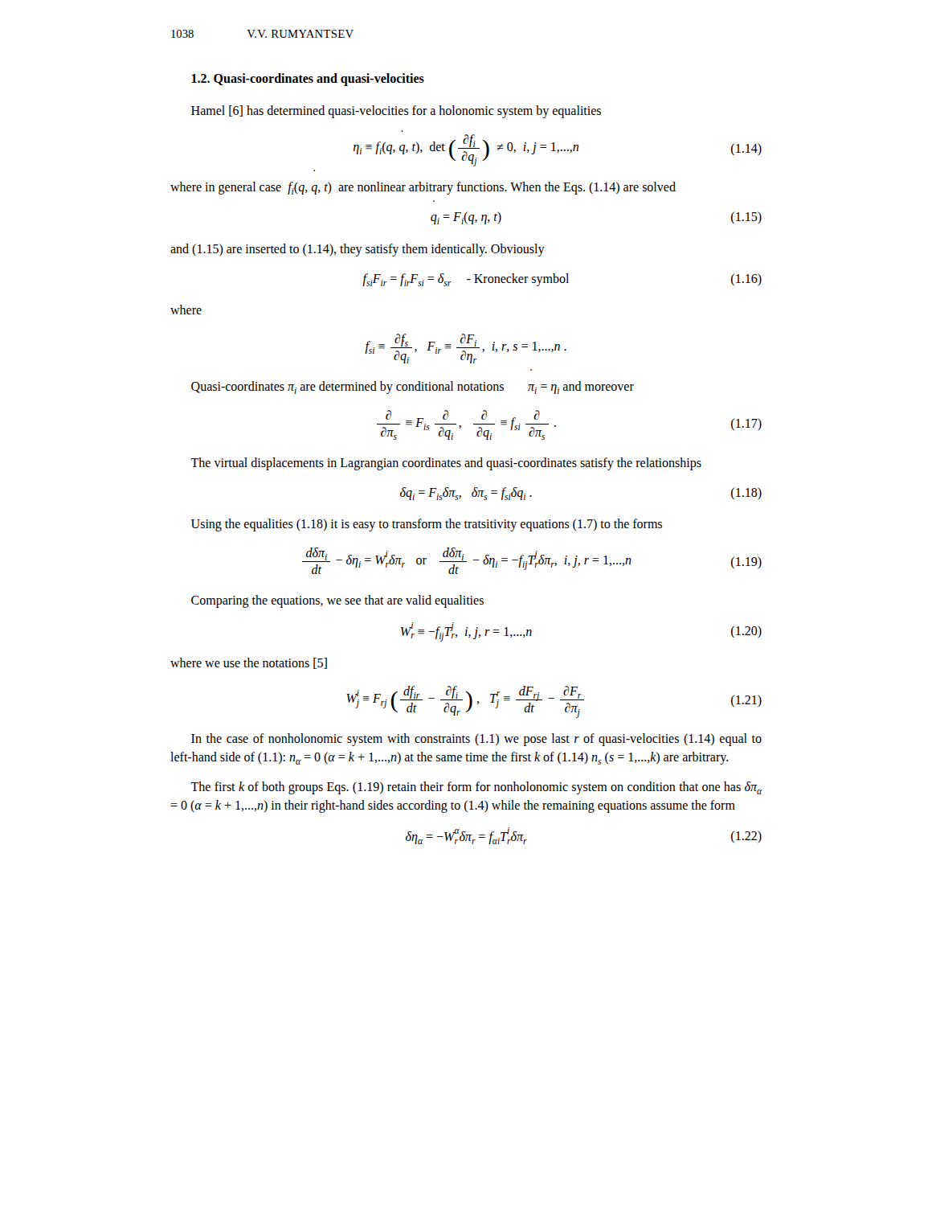1038 V.V. RUMYANTSEV
1.2. Quasi-coordinates and quasi-velocities
Hamel [6] has determined quasi-velocities for a holonomic system by equalities
ηi ≡ fi(q, q, t), det (∂fi∂qj) ≠ 0, i, j = 1,...,n (1.14)
where in general case fi(q, q, t) are nonlinear arbitrary functions. When the Eqs. (1.14) are solved
qi = Fi(q, η, t) (1.15)
and (1.15) are inserted to (1.14), they satisfy them identically. Obviously
fsiFir = firFsi = δsr- Kronecker symbol (1.16)
where
fsi ≡ ∂fs∂qi, Fir ≡ ∂Fi∂ηr, i, r, s = 1,...,n .
Quasi-coordinates πi are determined by conditional notations πi = ηi and moreover
∂∂πs ≡ Fis ∂∂qi, ∂∂qi ≡ fsi ∂∂πs . (1.17)
The virtual displacements in Lagrangian coordinates and quasi-coordinates satisfy the relationships
δqi = Fisδπs, δπs = fsiδqi . (1.18)
Using the equalities (1.18) it is easy to transform the tratsitivity equations (1.7) to the forms
dδπi dt − δηi = Wir δπr or dδπi dt − δηi = −fijTjr δπr, i, j, r = 1,...,n (1.19)
Comparing the equations, we see that are valid equalities
Wir ≡ −fijTjr, i, j, r = 1,...,n (1.20)
where we use the notations [5]
Wij ≡ Frj (dfir dt − ∂fi∂qr) , Trj ≡ dFrj dt − ∂Fr∂πj (1.21)
In the case of nonholonomic system with constraints (1.1) we pose last r of quasi-velocities (1.14) equal to left-hand side of (1.1): nα = 0 (α = k + 1,...,n) at the same time the first k of (1.14) ns (s = 1,...,k) are arbitrary.
The first k of both groups Eqs. (1.19) retain their form for nonholonomic system on condition that one has δπα = 0 (α = k + 1,...,n) in their right-hand sides according to (1.4) while the remaining equations assume the form
δηα = −Wαr δπr = fαiTir δπr (1.22)